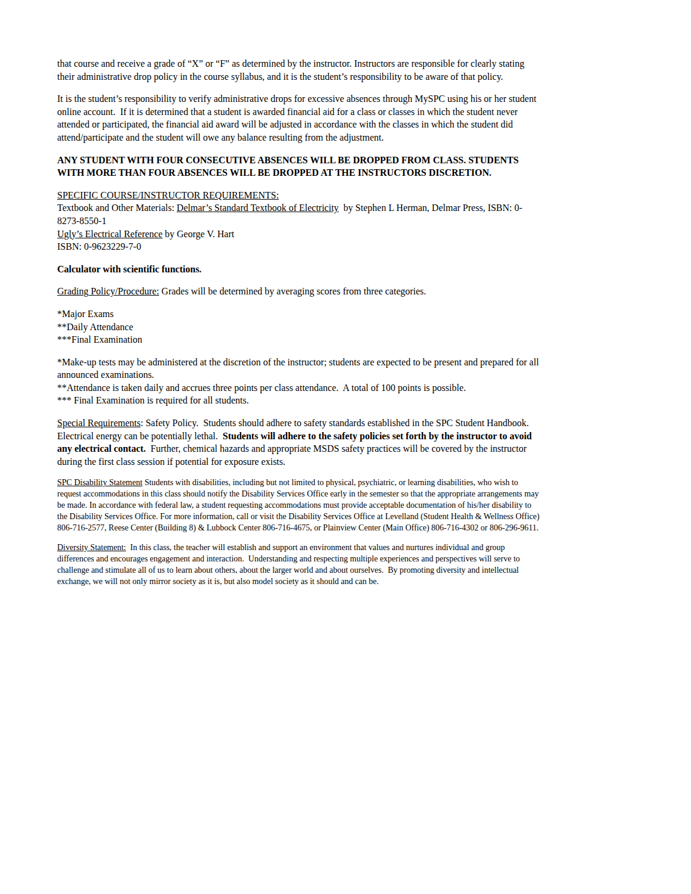that course and receive a grade of “X” or “F” as determined by the instructor. Instructors are responsible for clearly stating their administrative drop policy in the course syllabus, and it is the student’s responsibility to be aware of that policy.
It is the student’s responsibility to verify administrative drops for excessive absences through MySPC using his or her student online account. If it is determined that a student is awarded financial aid for a class or classes in which the student never attended or participated, the financial aid award will be adjusted in accordance with the classes in which the student did attend/participate and the student will owe any balance resulting from the adjustment.
ANY STUDENT WITH FOUR CONSECUTIVE ABSENCES WILL BE DROPPED FROM CLASS. STUDENTS WITH MORE THAN FOUR ABSENCES WILL BE DROPPED AT THE INSTRUCTORS DISCRETION.
SPECIFIC COURSE/INSTRUCTOR REQUIREMENTS:
Textbook and Other Materials: Delmar’s Standard Textbook of Electricity by Stephen L Herman, Delmar Press, ISBN: 0-8273-8550-1
Ugly’s Electrical Reference by George V. Hart
ISBN: 0-9623229-7-0
Calculator with scientific functions.
Grading Policy/Procedure: Grades will be determined by averaging scores from three categories.
*Major Exams
**Daily Attendance
***Final Examination
*Make-up tests may be administered at the discretion of the instructor; students are expected to be present and prepared for all announced examinations.
**Attendance is taken daily and accrues three points per class attendance. A total of 100 points is possible.
*** Final Examination is required for all students.
Special Requirements: Safety Policy. Students should adhere to safety standards established in the SPC Student Handbook. Electrical energy can be potentially lethal. Students will adhere to the safety policies set forth by the instructor to avoid any electrical contact. Further, chemical hazards and appropriate MSDS safety practices will be covered by the instructor during the first class session if potential for exposure exists.
SPC Disability Statement Students with disabilities, including but not limited to physical, psychiatric, or learning disabilities, who wish to request accommodations in this class should notify the Disability Services Office early in the semester so that the appropriate arrangements may be made. In accordance with federal law, a student requesting accommodations must provide acceptable documentation of his/her disability to the Disability Services Office. For more information, call or visit the Disability Services Office at Levelland (Student Health & Wellness Office) 806-716-2577, Reese Center (Building 8) & Lubbock Center 806-716-4675, or Plainview Center (Main Office) 806-716-4302 or 806-296-9611.
Diversity Statement: In this class, the teacher will establish and support an environment that values and nurtures individual and group differences and encourages engagement and interaction. Understanding and respecting multiple experiences and perspectives will serve to challenge and stimulate all of us to learn about others, about the larger world and about ourselves. By promoting diversity and intellectual exchange, we will not only mirror society as it is, but also model society as it should and can be.